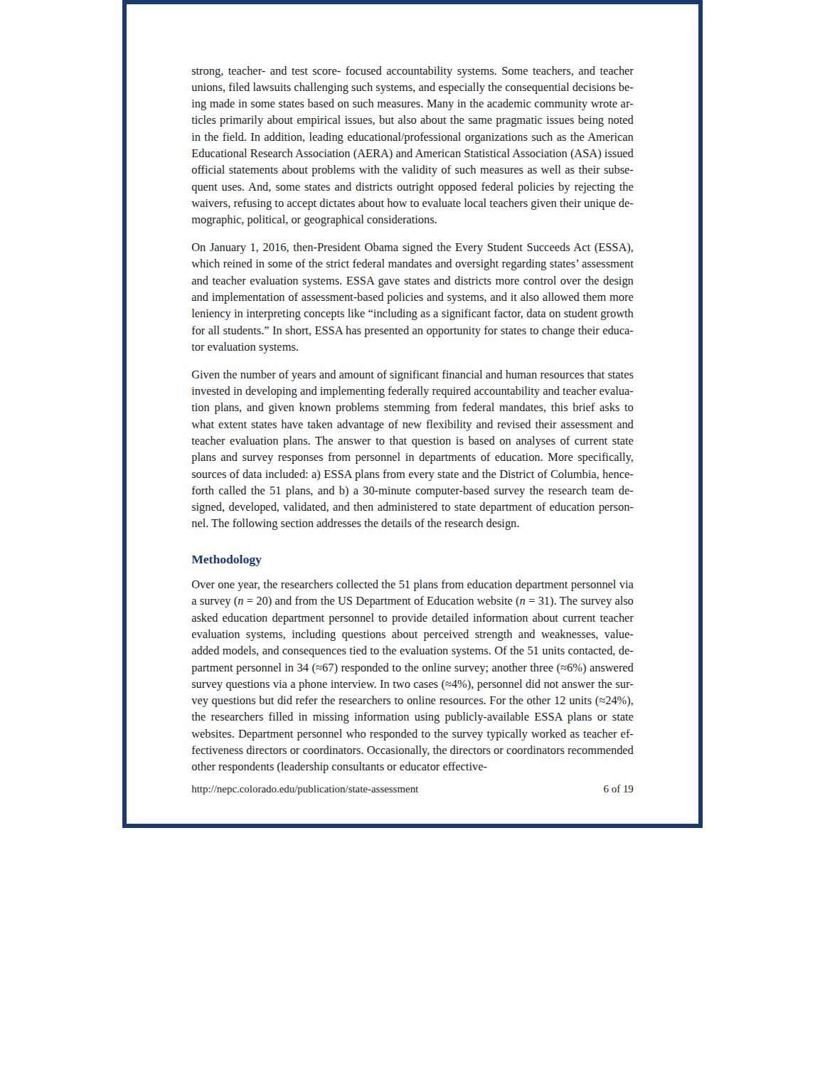strong, teacher- and test score- focused accountability systems. Some teachers, and teacher unions, filed lawsuits challenging such systems, and especially the consequential decisions being made in some states based on such measures. Many in the academic community wrote articles primarily about empirical issues, but also about the same pragmatic issues being noted in the field. In addition, leading educational/professional organizations such as the American Educational Research Association (AERA) and American Statistical Association (ASA) issued official statements about problems with the validity of such measures as well as their subsequent uses. And, some states and districts outright opposed federal policies by rejecting the waivers, refusing to accept dictates about how to evaluate local teachers given their unique demographic, political, or geographical considerations.
On January 1, 2016, then-President Obama signed the Every Student Succeeds Act (ESSA), which reined in some of the strict federal mandates and oversight regarding states’ assessment and teacher evaluation systems. ESSA gave states and districts more control over the design and implementation of assessment-based policies and systems, and it also allowed them more leniency in interpreting concepts like “including as a significant factor, data on student growth for all students.” In short, ESSA has presented an opportunity for states to change their educator evaluation systems.
Given the number of years and amount of significant financial and human resources that states invested in developing and implementing federally required accountability and teacher evaluation plans, and given known problems stemming from federal mandates, this brief asks to what extent states have taken advantage of new flexibility and revised their assessment and teacher evaluation plans. The answer to that question is based on analyses of current state plans and survey responses from personnel in departments of education. More specifically, sources of data included: a) ESSA plans from every state and the District of Columbia, henceforth called the 51 plans, and b) a 30-minute computer-based survey the research team designed, developed, validated, and then administered to state department of education personnel. The following section addresses the details of the research design.
Methodology
Over one year, the researchers collected the 51 plans from education department personnel via a survey (n = 20) and from the US Department of Education website (n = 31). The survey also asked education department personnel to provide detailed information about current teacher evaluation systems, including questions about perceived strength and weaknesses, value-added models, and consequences tied to the evaluation systems. Of the 51 units contacted, department personnel in 34 (≈67) responded to the online survey; another three (≈6%) answered survey questions via a phone interview. In two cases (≈4%), personnel did not answer the survey questions but did refer the researchers to online resources. For the other 12 units (≈24%), the researchers filled in missing information using publicly-available ESSA plans or state websites. Department personnel who responded to the survey typically worked as teacher effectiveness directors or coordinators. Occasionally, the directors or coordinators recommended other respondents (leadership consultants or educator effective-
http://nepc.colorado.edu/publication/state-assessment 6 of 19